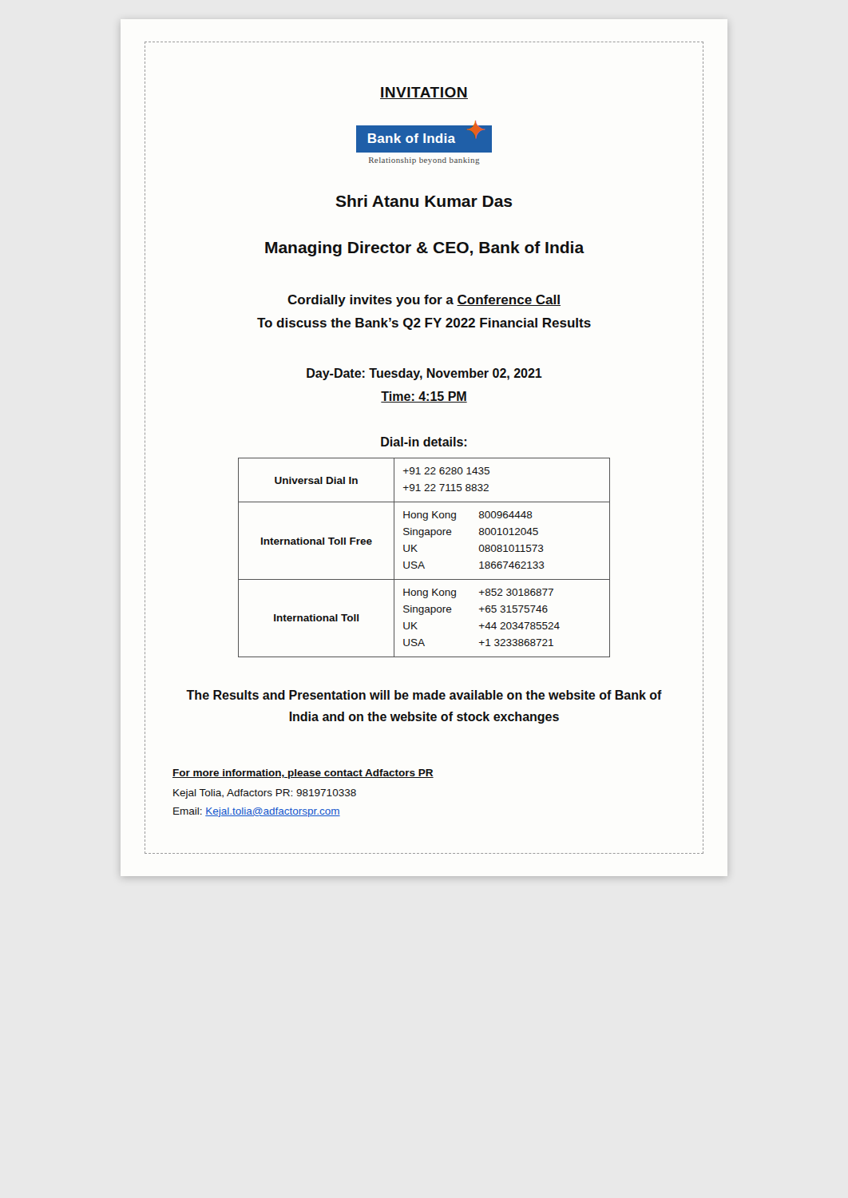INVITATION
Bank of India✦
Relationship beyond banking
Shri Atanu Kumar Das
Managing Director & CEO, Bank of India
Cordially invites you for a Conference Call
To discuss the Bank’s Q2 FY 2022 Financial Results
Day-Date: Tuesday, November 02, 2021
Time: 4:15 PM
Dial-in details:
| Universal Dial In | +91 22 6280 1435 +91 22 7115 8832 |
| International Toll Free | Hong Kong 800964448 Singapore 8001012045 UK 08081011573 USA 18667462133 |
| International Toll | Hong Kong +852 30186877 Singapore +65 31575746 UK +44 2034785524 USA +1 3233868721 |
The Results and Presentation will be made available on the website of Bank of India and on the website of stock exchanges
For more information, please contact Adfactors PR Kejal Tolia, Adfactors PR: 9819710338
Email: Kejal.tolia@adfactorspr.com